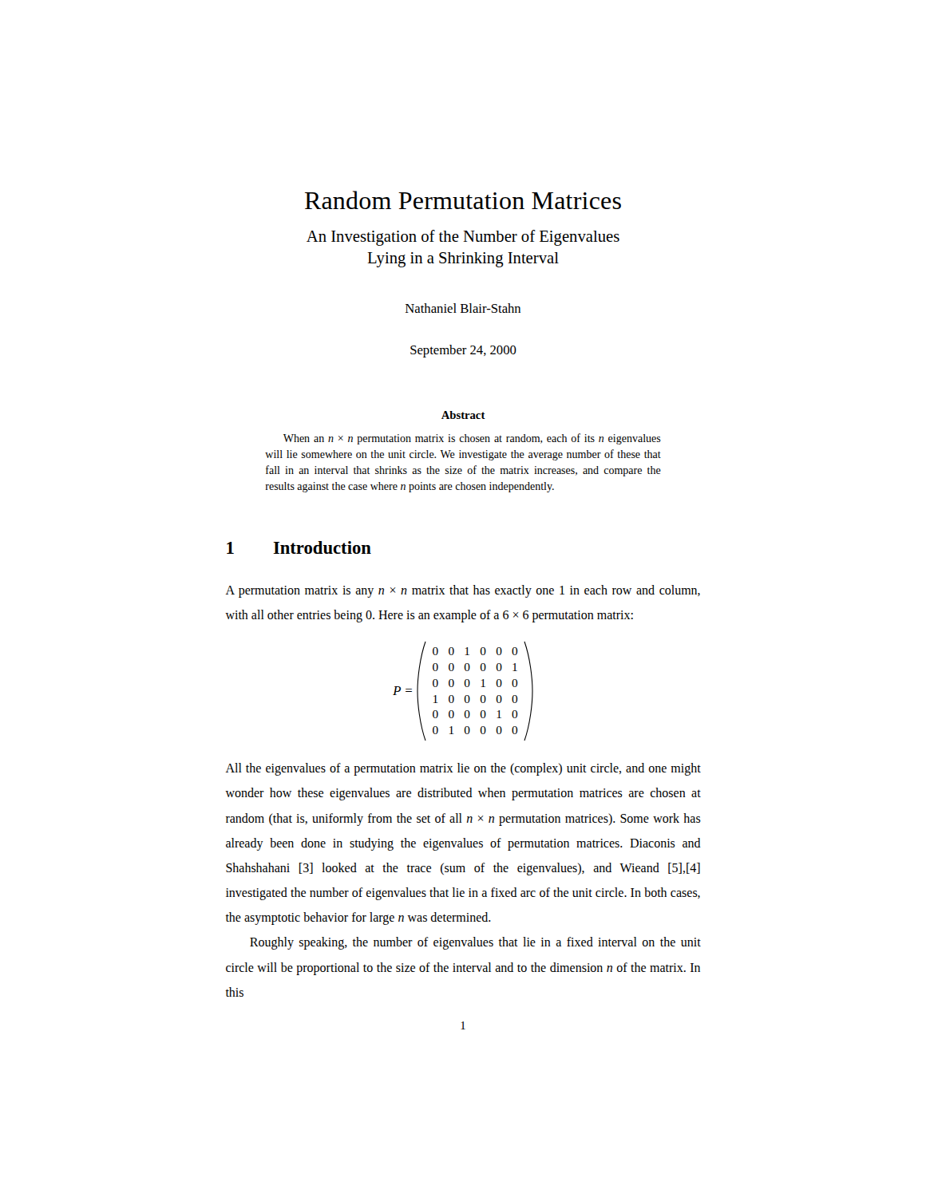Random Permutation Matrices
An Investigation of the Number of Eigenvalues
Lying in a Shrinking Interval
Nathaniel Blair-Stahn
September 24, 2000
Abstract
When an n × n permutation matrix is chosen at random, each of its n eigenvalues will lie somewhere on the unit circle. We investigate the average number of these that fall in an interval that shrinks as the size of the matrix increases, and compare the results against the case where n points are chosen independently.
1 Introduction
A permutation matrix is any n × n matrix that has exactly one 1 in each row and column, with all other entries being 0. Here is an example of a 6 × 6 permutation matrix:
P =
| 0 | 0 | 1 | 0 | 0 | 0 |
| 0 | 0 | 0 | 0 | 0 | 1 |
| 0 | 0 | 0 | 1 | 0 | 0 |
| 1 | 0 | 0 | 0 | 0 | 0 |
| 0 | 0 | 0 | 0 | 1 | 0 |
| 0 | 1 | 0 | 0 | 0 | 0 |
All the eigenvalues of a permutation matrix lie on the (complex) unit circle, and one might wonder how these eigenvalues are distributed when permutation matrices are chosen at random (that is, uniformly from the set of all n × n permutation matrices). Some work has already been done in studying the eigenvalues of permutation matrices. Diaconis and Shahshahani [3] looked at the trace (sum of the eigenvalues), and Wieand [5],[4] investigated the number of eigenvalues that lie in a fixed arc of the unit circle. In both cases, the asymptotic behavior for large n was determined.
Roughly speaking, the number of eigenvalues that lie in a fixed interval on the unit circle will be proportional to the size of the interval and to the dimension n of the matrix. In this
1